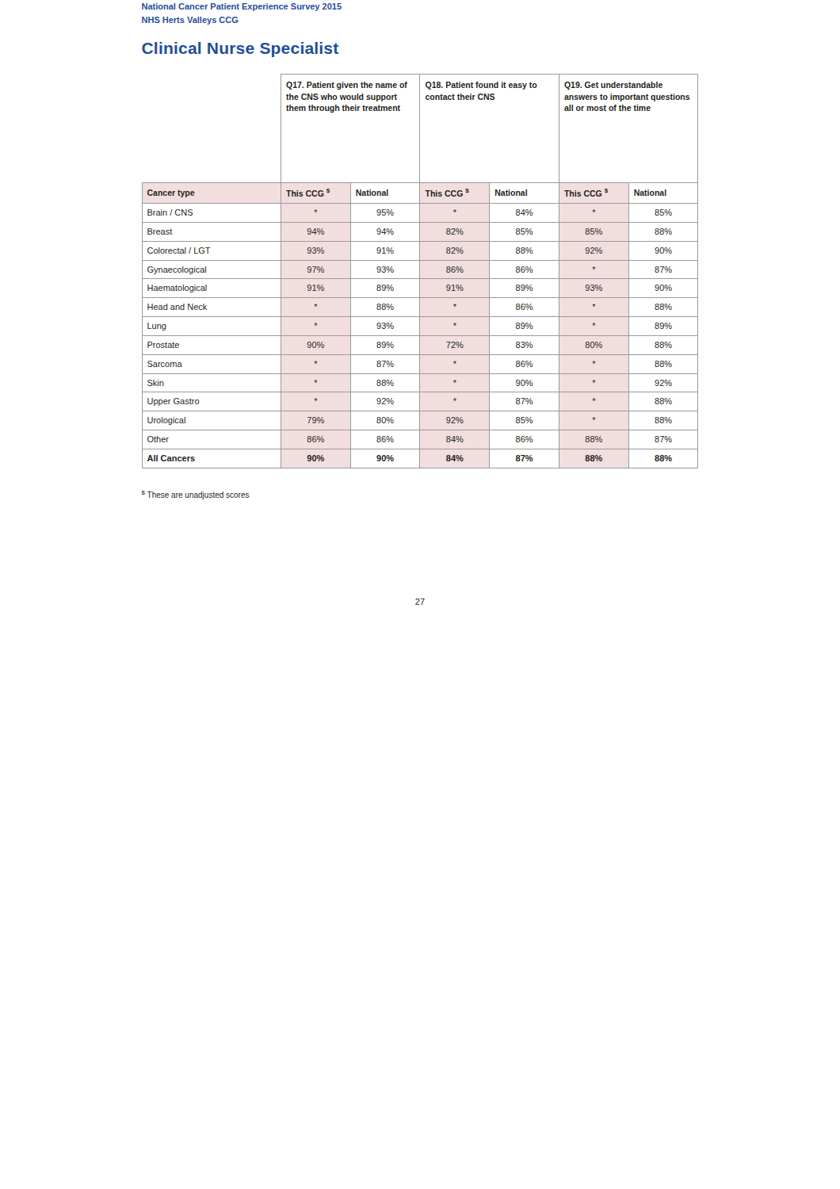National Cancer Patient Experience Survey 2015
NHS Herts Valleys CCG
Clinical Nurse Specialist
| | Q17. Patient given the name of the CNS who would support them through their treatment | Q18. Patient found it easy to contact their CNS | Q19. Get understandable answers to important questions all or most of the time |
| --- | --- | --- | --- |
| Cancer type | This CCG $ | National | This CCG $ | National | This CCG $ | National |
| Brain / CNS | * | 95% | * | 84% | * | 85% |
| Breast | 94% | 94% | 82% | 85% | 85% | 88% |
| Colorectal / LGT | 93% | 91% | 82% | 88% | 92% | 90% |
| Gynaecological | 97% | 93% | 86% | 86% | * | 87% |
| Haematological | 91% | 89% | 91% | 89% | 93% | 90% |
| Head and Neck | * | 88% | * | 86% | * | 88% |
| Lung | * | 93% | * | 89% | * | 89% |
| Prostate | 90% | 89% | 72% | 83% | 80% | 88% |
| Sarcoma | * | 87% | * | 86% | * | 88% |
| Skin | * | 88% | * | 90% | * | 92% |
| Upper Gastro | * | 92% | * | 87% | * | 88% |
| Urological | 79% | 80% | 92% | 85% | * | 88% |
| Other | 86% | 86% | 84% | 86% | 88% | 87% |
| All Cancers | 90% | 90% | 84% | 87% | 88% | 88% |
$ These are unadjusted scores
27